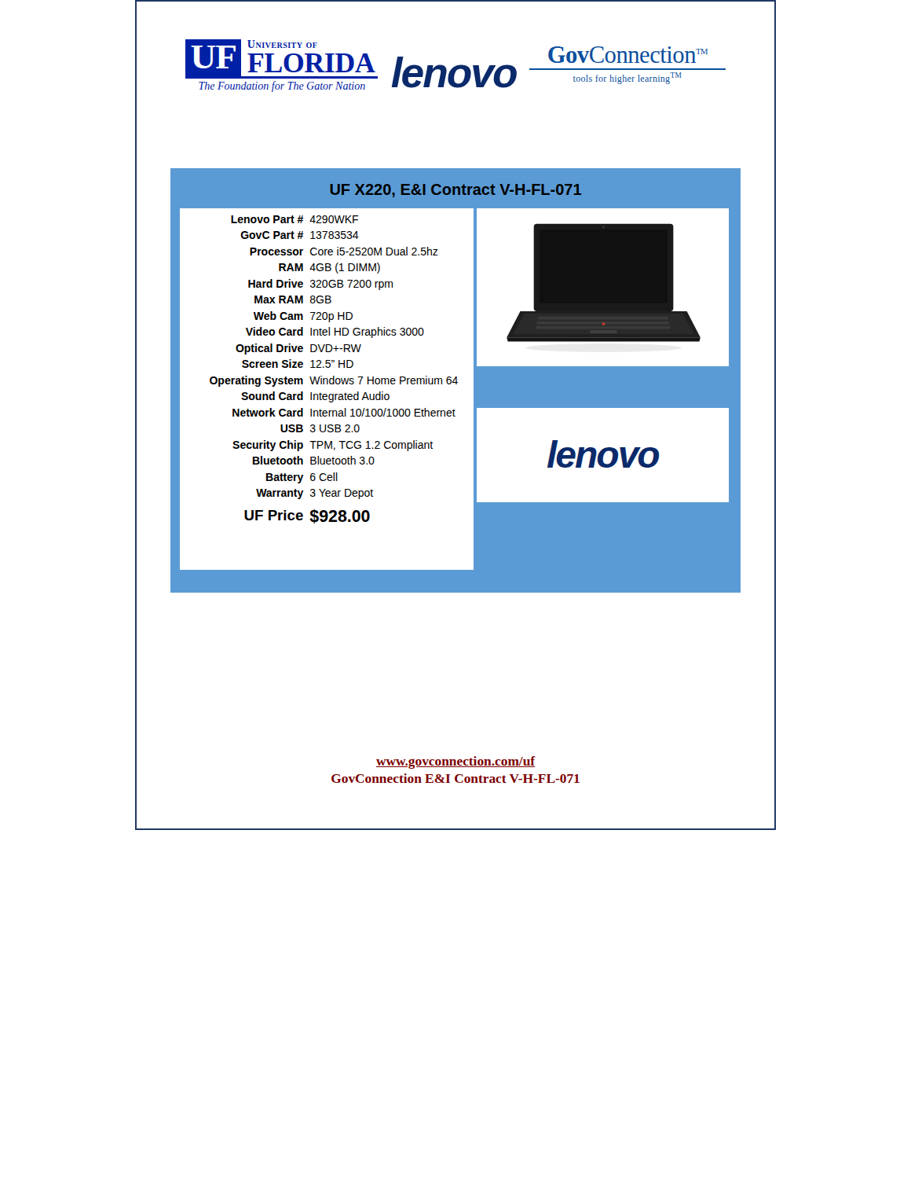UF
University of
FLORIDA
The Foundation for The Gator Nation
lenovo
Gov ConnectionTM
tools for higher learningTM
UF X220, E&I Contract V-H-FL-071
| Lenovo Part # | 4290WKF |
| GovC Part # | 13783534 |
| Processor | Core i5-2520M Dual 2.5hz |
| RAM | 4GB (1 DIMM) |
| Hard Drive | 320GB 7200 rpm |
| Max RAM | 8GB |
| Web Cam | 720p HD |
| Video Card | Intel HD Graphics 3000 |
| Optical Drive | DVD+-RW |
| Screen Size | 12.5” HD |
| Operating System | Windows 7 Home Premium 64 |
| Sound Card | Integrated Audio |
| Network Card | Internal 10/100/1000 Ethernet |
| USB | 3 USB 2.0 |
| Security Chip | TPM, TCG 1.2 Compliant |
| Bluetooth | Bluetooth 3.0 |
| Battery | 6 Cell |
| Warranty | 3 Year Depot |
| UF Price | $928.00 |
lenovo
www.govconnection.com/uf
GovConnection E&I Contract V-H-FL-071